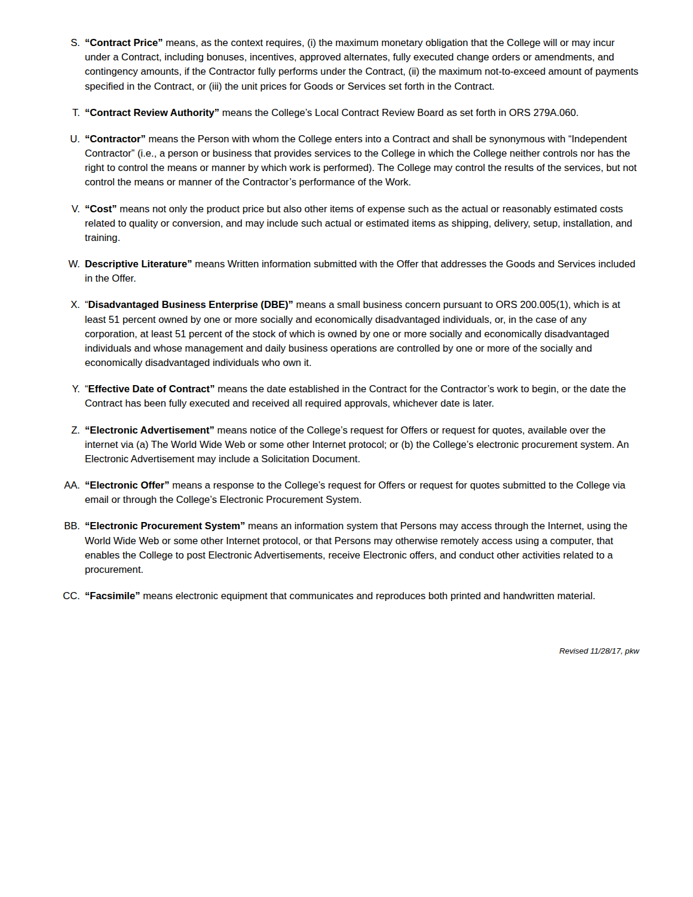S. “Contract Price” means, as the context requires, (i) the maximum monetary obligation that the College will or may incur under a Contract, including bonuses, incentives, approved alternates, fully executed change orders or amendments, and contingency amounts, if the Contractor fully performs under the Contract, (ii) the maximum not-to-exceed amount of payments specified in the Contract, or (iii) the unit prices for Goods or Services set forth in the Contract.
T. “Contract Review Authority” means the College’s Local Contract Review Board as set forth in ORS 279A.060.
U. “Contractor” means the Person with whom the College enters into a Contract and shall be synonymous with “Independent Contractor” (i.e., a person or business that provides services to the College in which the College neither controls nor has the right to control the means or manner by which work is performed). The College may control the results of the services, but not control the means or manner of the Contractor’s performance of the Work.
V. “Cost” means not only the product price but also other items of expense such as the actual or reasonably estimated costs related to quality or conversion, and may include such actual or estimated items as shipping, delivery, setup, installation, and training.
W. Descriptive Literature” means Written information submitted with the Offer that addresses the Goods and Services included in the Offer.
X. “Disadvantaged Business Enterprise (DBE)” means a small business concern pursuant to ORS 200.005(1), which is at least 51 percent owned by one or more socially and economically disadvantaged individuals, or, in the case of any corporation, at least 51 percent of the stock of which is owned by one or more socially and economically disadvantaged individuals and whose management and daily business operations are controlled by one or more of the socially and economically disadvantaged individuals who own it.
Y. “Effective Date of Contract” means the date established in the Contract for the Contractor’s work to begin, or the date the Contract has been fully executed and received all required approvals, whichever date is later.
Z. “Electronic Advertisement” means notice of the College’s request for Offers or request for quotes, available over the internet via (a) The World Wide Web or some other Internet protocol; or (b) the College’s electronic procurement system. An Electronic Advertisement may include a Solicitation Document.
AA. “Electronic Offer” means a response to the College’s request for Offers or request for quotes submitted to the College via email or through the College’s Electronic Procurement System.
BB. “Electronic Procurement System” means an information system that Persons may access through the Internet, using the World Wide Web or some other Internet protocol, or that Persons may otherwise remotely access using a computer, that enables the College to post Electronic Advertisements, receive Electronic offers, and conduct other activities related to a procurement.
CC. “Facsimile” means electronic equipment that communicates and reproduces both printed and handwritten material.
Revised 11/28/17, pkw